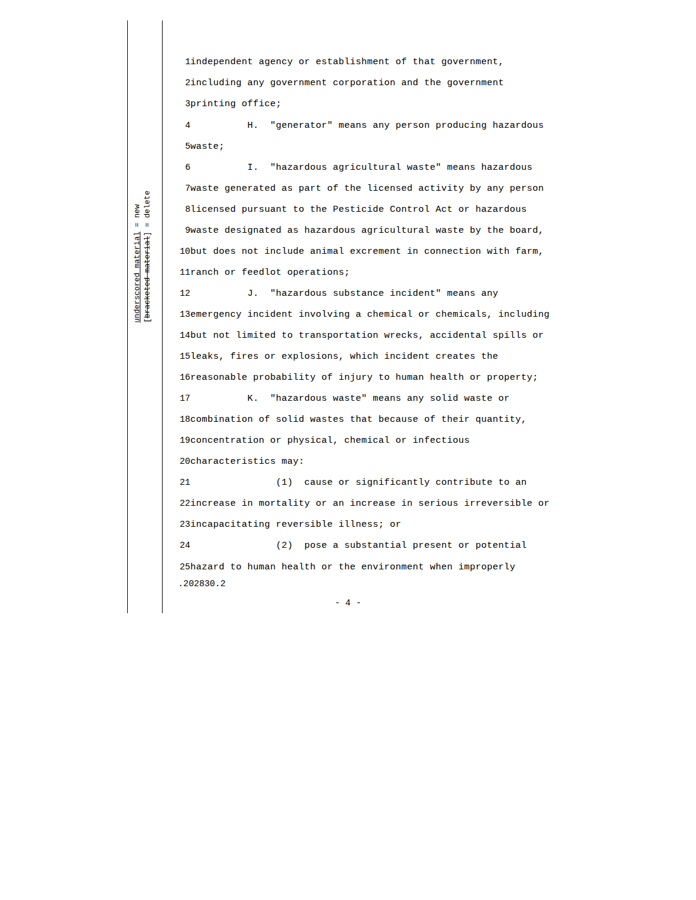underscored material = new [bracketed material] = delete
| 1 | independent agency or establishment of that government, |
| 2 | including any government corporation and the government |
| 3 | printing office; |
| 4 | H. "generator" means any person producing hazardous |
| 5 | waste; |
| 6 | I. "hazardous agricultural waste" means hazardous |
| 7 | waste generated as part of the licensed activity by any person |
| 8 | licensed pursuant to the Pesticide Control Act or hazardous |
| 9 | waste designated as hazardous agricultural waste by the board, |
| 10 | but does not include animal excrement in connection with farm, |
| 11 | ranch or feedlot operations; |
| 12 | J. "hazardous substance incident" means any |
| 13 | emergency incident involving a chemical or chemicals, including |
| 14 | but not limited to transportation wrecks, accidental spills or |
| 15 | leaks, fires or explosions, which incident creates the |
| 16 | reasonable probability of injury to human health or property; |
| 17 | K. "hazardous waste" means any solid waste or |
| 18 | combination of solid wastes that because of their quantity, |
| 19 | concentration or physical, chemical or infectious |
| 20 | characteristics may: |
| 21 | (1) cause or significantly contribute to an |
| 22 | increase in mortality or an increase in serious irreversible or |
| 23 | incapacitating reversible illness; or |
| 24 | (2) pose a substantial present or potential |
| 25 | hazard to human health or the environment when improperly |
.202830.2
- 4 -